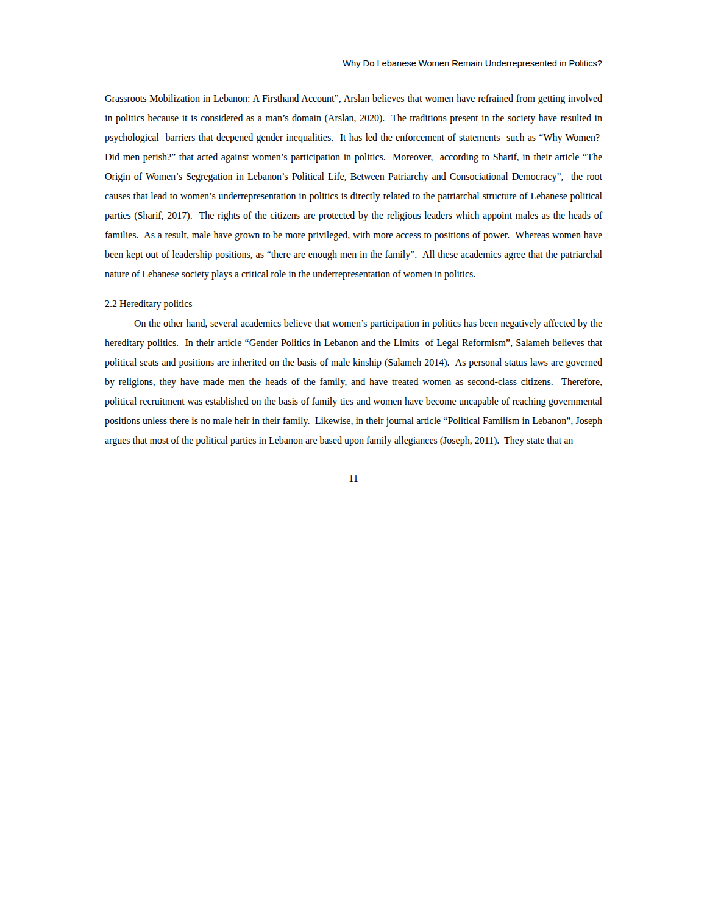Why Do Lebanese Women Remain Underrepresented in Politics?
Grassroots Mobilization in Lebanon: A Firsthand Account”, Arslan believes that women have refrained from getting involved in politics because it is considered as a man’s domain (Arslan, 2020). The traditions present in the society have resulted in psychological barriers that deepened gender inequalities. It has led the enforcement of statements such as “Why Women? Did men perish?” that acted against women’s participation in politics. Moreover, according to Sharif, in their article “The Origin of Women’s Segregation in Lebanon’s Political Life, Between Patriarchy and Consociational Democracy”, the root causes that lead to women’s underrepresentation in politics is directly related to the patriarchal structure of Lebanese political parties (Sharif, 2017). The rights of the citizens are protected by the religious leaders which appoint males as the heads of families. As a result, male have grown to be more privileged, with more access to positions of power. Whereas women have been kept out of leadership positions, as “there are enough men in the family”. All these academics agree that the patriarchal nature of Lebanese society plays a critical role in the underrepresentation of women in politics.
2.2 Hereditary politics
On the other hand, several academics believe that women’s participation in politics has been negatively affected by the hereditary politics. In their article “Gender Politics in Lebanon and the Limits of Legal Reformism”, Salameh believes that political seats and positions are inherited on the basis of male kinship (Salameh 2014). As personal status laws are governed by religions, they have made men the heads of the family, and have treated women as second-class citizens. Therefore, political recruitment was established on the basis of family ties and women have become uncapable of reaching governmental positions unless there is no male heir in their family. Likewise, in their journal article “Political Familism in Lebanon”, Joseph argues that most of the political parties in Lebanon are based upon family allegiances (Joseph, 2011). They state that an
11